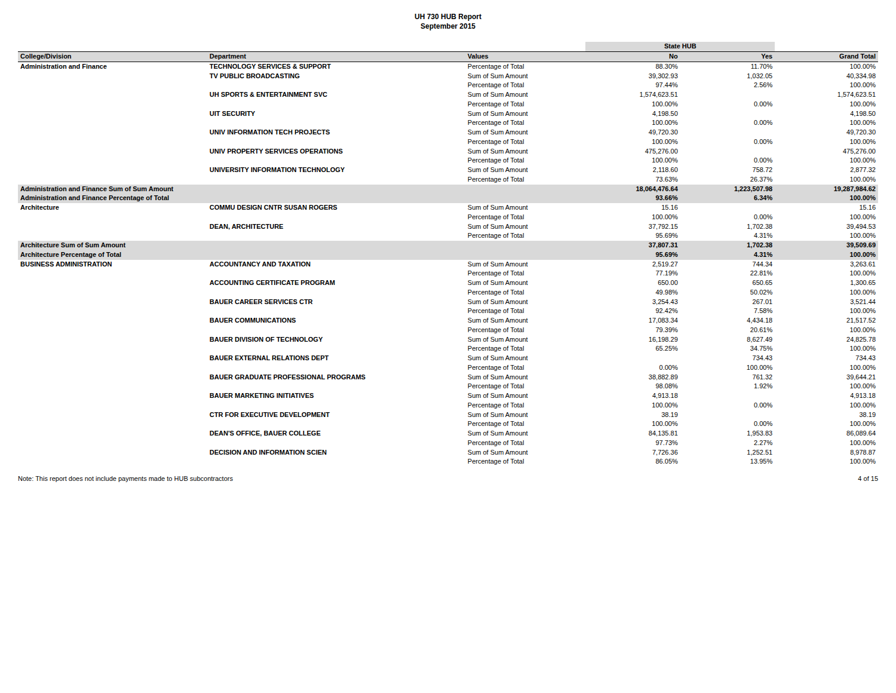UH 730 HUB Report
September 2015
| | | | State HUB | |
| --- | --- | --- | --- | --- |
| College/Division | Department | Values | No | Yes | Grand Total |
| Administration and Finance | TECHNOLOGY SERVICES & SUPPORT | Percentage of Total | 88.30% | 11.70% | 100.00% |
| | TV PUBLIC BROADCASTING | Sum of Sum Amount | 39,302.93 | 1,032.05 | 40,334.98 |
| | | Percentage of Total | 97.44% | 2.56% | 100.00% |
| | UH SPORTS & ENTERTAINMENT SVC | Sum of Sum Amount | 1,574,623.51 | | 1,574,623.51 |
| | | Percentage of Total | 100.00% | 0.00% | 100.00% |
| | UIT SECURITY | Sum of Sum Amount | 4,198.50 | | 4,198.50 |
| | | Percentage of Total | 100.00% | 0.00% | 100.00% |
| | UNIV INFORMATION TECH PROJECTS | Sum of Sum Amount | 49,720.30 | | 49,720.30 |
| | | Percentage of Total | 100.00% | 0.00% | 100.00% |
| | UNIV PROPERTY SERVICES OPERATIONS | Sum of Sum Amount | 475,276.00 | | 475,276.00 |
| | | Percentage of Total | 100.00% | 0.00% | 100.00% |
| | UNIVERSITY INFORMATION TECHNOLOGY | Sum of Sum Amount | 2,118.60 | 758.72 | 2,877.32 |
| | | Percentage of Total | 73.63% | 26.37% | 100.00% |
| Administration and Finance Sum of Sum Amount | | | 18,064,476.64 | 1,223,507.98 | 19,287,984.62 |
| Administration and Finance Percentage of Total | | | 93.66% | 6.34% | 100.00% |
| Architecture | COMMU DESIGN CNTR SUSAN ROGERS | Sum of Sum Amount | 15.16 | | 15.16 |
| | | Percentage of Total | 100.00% | 0.00% | 100.00% |
| | DEAN, ARCHITECTURE | Sum of Sum Amount | 37,792.15 | 1,702.38 | 39,494.53 |
| | | Percentage of Total | 95.69% | 4.31% | 100.00% |
| Architecture Sum of Sum Amount | | | 37,807.31 | 1,702.38 | 39,509.69 |
| Architecture Percentage of Total | | | 95.69% | 4.31% | 100.00% |
| BUSINESS ADMINISTRATION | ACCOUNTANCY AND TAXATION | Sum of Sum Amount | 2,519.27 | 744.34 | 3,263.61 |
| | | Percentage of Total | 77.19% | 22.81% | 100.00% |
| | ACCOUNTING CERTIFICATE PROGRAM | Sum of Sum Amount | 650.00 | 650.65 | 1,300.65 |
| | | Percentage of Total | 49.98% | 50.02% | 100.00% |
| | BAUER CAREER SERVICES CTR | Sum of Sum Amount | 3,254.43 | 267.01 | 3,521.44 |
| | | Percentage of Total | 92.42% | 7.58% | 100.00% |
| | BAUER COMMUNICATIONS | Sum of Sum Amount | 17,083.34 | 4,434.18 | 21,517.52 |
| | | Percentage of Total | 79.39% | 20.61% | 100.00% |
| | BAUER DIVISION OF TECHNOLOGY | Sum of Sum Amount | 16,198.29 | 8,627.49 | 24,825.78 |
| | | Percentage of Total | 65.25% | 34.75% | 100.00% |
| | BAUER EXTERNAL RELATIONS DEPT | Sum of Sum Amount | | 734.43 | 734.43 |
| | | Percentage of Total | 0.00% | 100.00% | 100.00% |
| | BAUER GRADUATE PROFESSIONAL PROGRAMS | Sum of Sum Amount | 38,882.89 | 761.32 | 39,644.21 |
| | | Percentage of Total | 98.08% | 1.92% | 100.00% |
| | BAUER MARKETING INITIATIVES | Sum of Sum Amount | 4,913.18 | | 4,913.18 |
| | | Percentage of Total | 100.00% | 0.00% | 100.00% |
| | CTR FOR EXECUTIVE DEVELOPMENT | Sum of Sum Amount | 38.19 | | 38.19 |
| | | Percentage of Total | 100.00% | 0.00% | 100.00% |
| | DEAN'S OFFICE, BAUER COLLEGE | Sum of Sum Amount | 84,135.81 | 1,953.83 | 86,089.64 |
| | | Percentage of Total | 97.73% | 2.27% | 100.00% |
| | DECISION AND INFORMATION SCIEN | Sum of Sum Amount | 7,726.36 | 1,252.51 | 8,978.87 |
| | | Percentage of Total | 86.05% | 13.95% | 100.00% |
Note: This report does not include payments made to HUB subcontractors
4 of 15